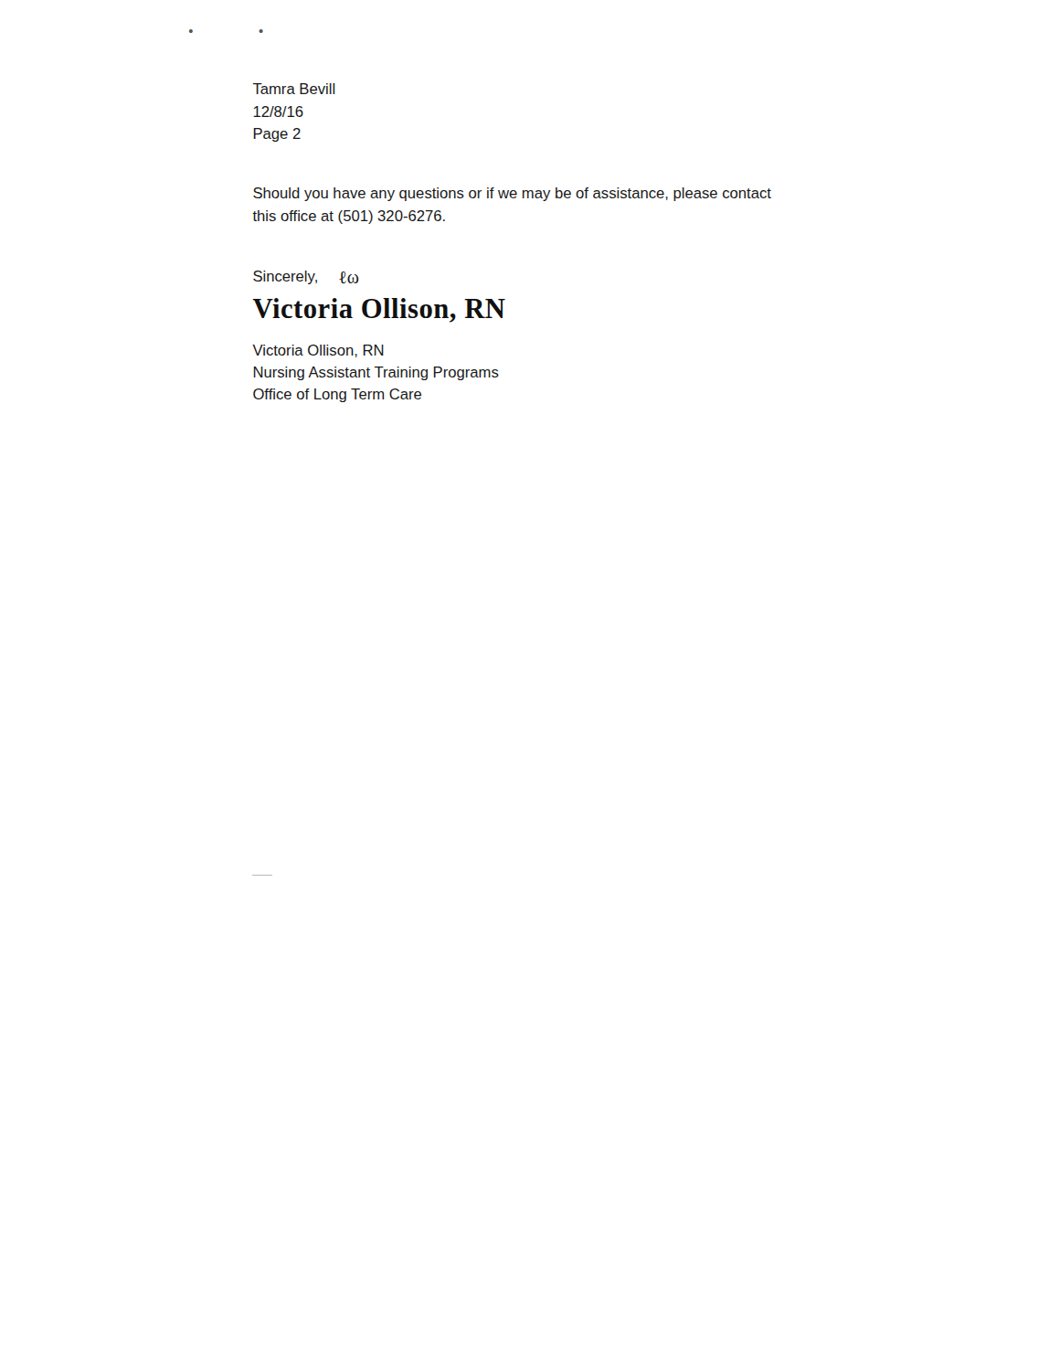• •
Tamra Bevill
12/8/16
Page 2
Should you have any questions or if we may be of assistance, please contact this office at (501) 320-6276.
Sincerely, ℓω
Victoria Ollison, RN
Victoria Ollison, RN
Nursing Assistant Training Programs
Office of Long Term Care